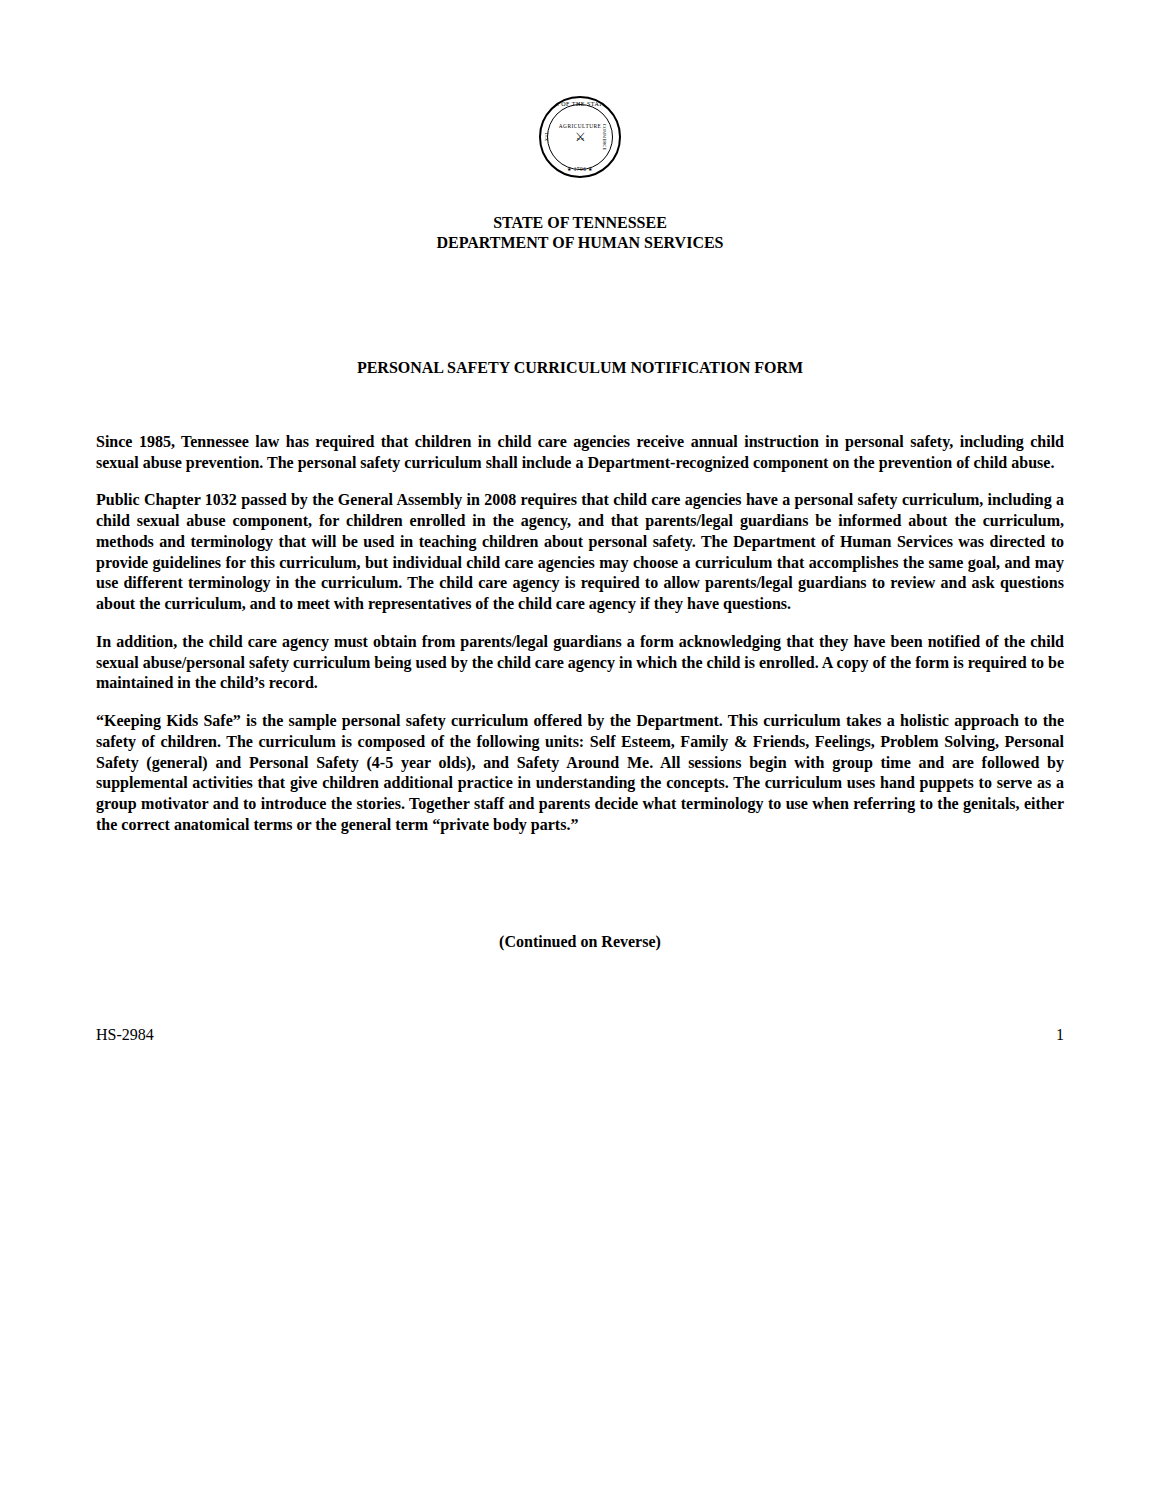SEAL OF THE STATE OF
AGRICULTURE
⚔
XVI
COMMERCE
★ 1796 ★
STATE OF TENNESSEE
DEPARTMENT OF HUMAN SERVICES
PERSONAL SAFETY CURRICULUM NOTIFICATION FORM
Since 1985, Tennessee law has required that children in child care agencies receive annual instruction in personal safety, including child sexual abuse prevention. The personal safety curriculum shall include a Department-recognized component on the prevention of child abuse.
Public Chapter 1032 passed by the General Assembly in 2008 requires that child care agencies have a personal safety curriculum, including a child sexual abuse component, for children enrolled in the agency, and that parents/legal guardians be informed about the curriculum, methods and terminology that will be used in teaching children about personal safety. The Department of Human Services was directed to provide guidelines for this curriculum, but individual child care agencies may choose a curriculum that accomplishes the same goal, and may use different terminology in the curriculum. The child care agency is required to allow parents/legal guardians to review and ask questions about the curriculum, and to meet with representatives of the child care agency if they have questions.
In addition, the child care agency must obtain from parents/legal guardians a form acknowledging that they have been notified of the child sexual abuse/personal safety curriculum being used by the child care agency in which the child is enrolled. A copy of the form is required to be maintained in the child’s record.
“Keeping Kids Safe” is the sample personal safety curriculum offered by the Department. This curriculum takes a holistic approach to the safety of children. The curriculum is composed of the following units: Self Esteem, Family & Friends, Feelings, Problem Solving, Personal Safety (general) and Personal Safety (4-5 year olds), and Safety Around Me. All sessions begin with group time and are followed by supplemental activities that give children additional practice in understanding the concepts. The curriculum uses hand puppets to serve as a group motivator and to introduce the stories. Together staff and parents decide what terminology to use when referring to the genitals, either the correct anatomical terms or the general term “private body parts.”
(Continued on Reverse)
HS-2984 1